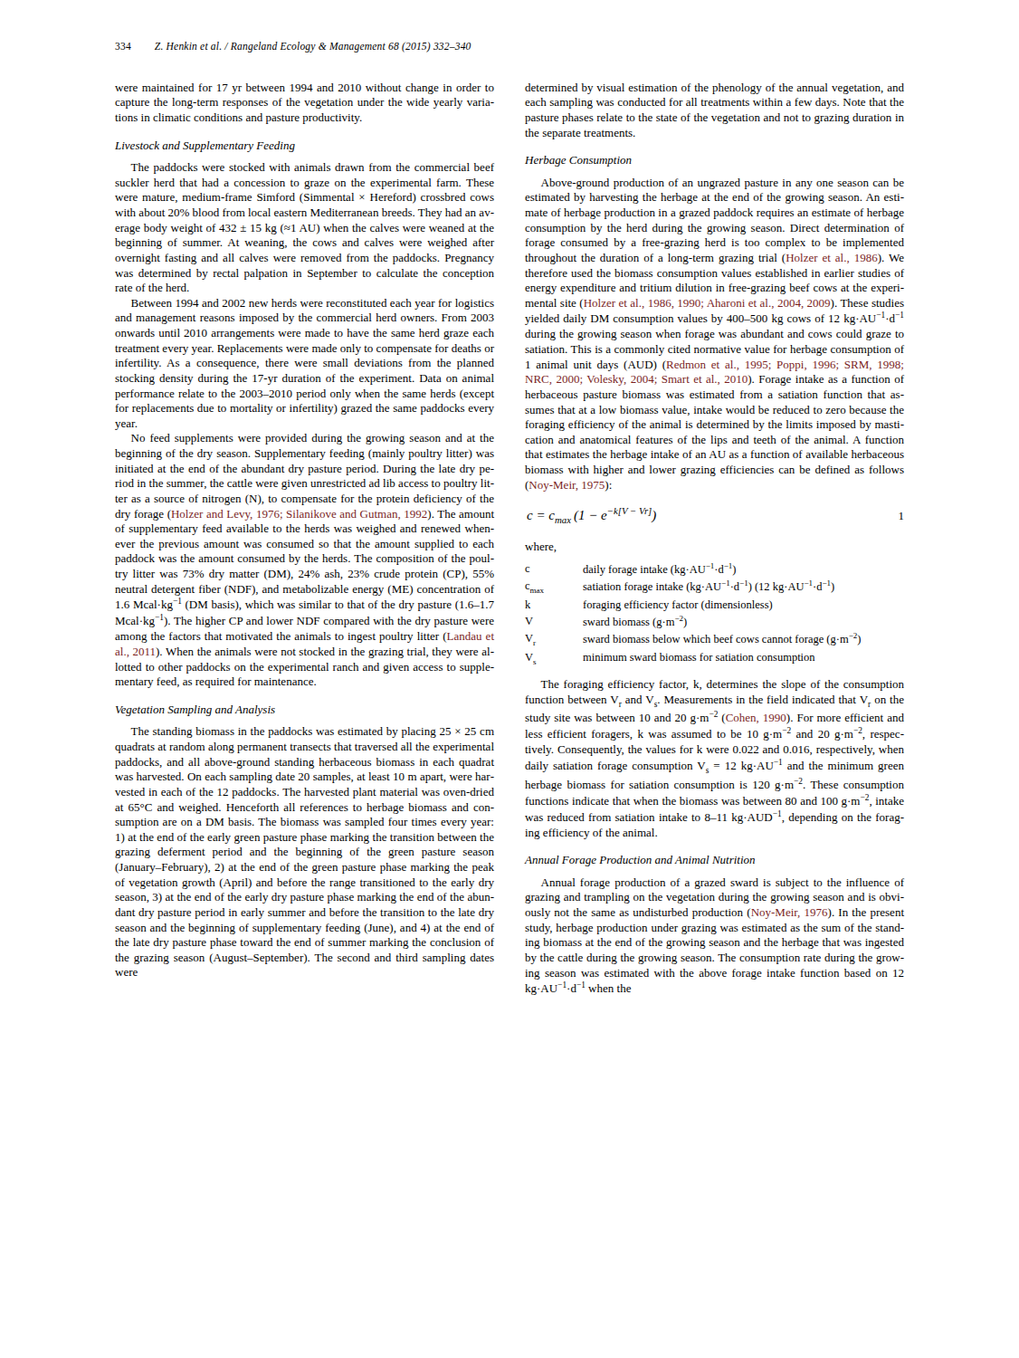334 Z. Henkin et al. / Rangeland Ecology & Management 68 (2015) 332–340
were maintained for 17 yr between 1994 and 2010 without change in order to capture the long-term responses of the vegetation under the wide yearly variations in climatic conditions and pasture productivity.
Livestock and Supplementary Feeding
The paddocks were stocked with animals drawn from the commercial beef suckler herd that had a concession to graze on the experimental farm. These were mature, medium-frame Simford (Simmental × Hereford) crossbred cows with about 20% blood from local eastern Mediterranean breeds. They had an average body weight of 432 ± 15 kg (≈1 AU) when the calves were weaned at the beginning of summer. At weaning, the cows and calves were weighed after overnight fasting and all calves were removed from the paddocks. Pregnancy was determined by rectal palpation in September to calculate the conception rate of the herd.
Between 1994 and 2002 new herds were reconstituted each year for logistics and management reasons imposed by the commercial herd owners. From 2003 onwards until 2010 arrangements were made to have the same herd graze each treatment every year. Replacements were made only to compensate for deaths or infertility. As a consequence, there were small deviations from the planned stocking density during the 17-yr duration of the experiment. Data on animal performance relate to the 2003–2010 period only when the same herds (except for replacements due to mortality or infertility) grazed the same paddocks every year.
No feed supplements were provided during the growing season and at the beginning of the dry season. Supplementary feeding (mainly poultry litter) was initiated at the end of the abundant dry pasture period. During the late dry period in the summer, the cattle were given unrestricted ad lib access to poultry litter as a source of nitrogen (N), to compensate for the protein deficiency of the dry forage (Holzer and Levy, 1976; Silanikove and Gutman, 1992). The amount of supplementary feed available to the herds was weighed and renewed whenever the previous amount was consumed so that the amount supplied to each paddock was the amount consumed by the herds. The composition of the poultry litter was 73% dry matter (DM), 24% ash, 23% crude protein (CP), 55% neutral detergent fiber (NDF), and metabolizable energy (ME) concentration of 1.6 Mcal·kg−1 (DM basis), which was similar to that of the dry pasture (1.6–1.7 Mcal·kg−1). The higher CP and lower NDF compared with the dry pasture were among the factors that motivated the animals to ingest poultry litter (Landau et al., 2011). When the animals were not stocked in the grazing trial, they were allotted to other paddocks on the experimental ranch and given access to supplementary feed, as required for maintenance.
Vegetation Sampling and Analysis
The standing biomass in the paddocks was estimated by placing 25 × 25 cm quadrats at random along permanent transects that traversed all the experimental paddocks, and all above-ground standing herbaceous biomass in each quadrat was harvested. On each sampling date 20 samples, at least 10 m apart, were harvested in each of the 12 paddocks. The harvested plant material was oven-dried at 65°C and weighed. Henceforth all references to herbage biomass and consumption are on a DM basis. The biomass was sampled four times every year: 1) at the end of the early green pasture phase marking the transition between the grazing deferment period and the beginning of the green pasture season (January–February), 2) at the end of the green pasture phase marking the peak of vegetation growth (April) and before the range transitioned to the early dry season, 3) at the end of the early dry pasture phase marking the end of the abundant dry pasture period in early summer and before the transition to the late dry season and the beginning of supplementary feeding (June), and 4) at the end of the late dry pasture phase toward the end of summer marking the conclusion of the grazing season (August–September). The second and third sampling dates were
determined by visual estimation of the phenology of the annual vegetation, and each sampling was conducted for all treatments within a few days. Note that the pasture phases relate to the state of the vegetation and not to grazing duration in the separate treatments.
Herbage Consumption
Above-ground production of an ungrazed pasture in any one season can be estimated by harvesting the herbage at the end of the growing season. An estimate of herbage production in a grazed paddock requires an estimate of herbage consumption by the herd during the growing season. Direct determination of forage consumed by a free-grazing herd is too complex to be implemented throughout the duration of a long-term grazing trial (Holzer et al., 1986). We therefore used the biomass consumption values established in earlier studies of energy expenditure and tritium dilution in free-grazing beef cows at the experimental site (Holzer et al., 1986, 1990; Aharoni et al., 2004, 2009). These studies yielded daily DM consumption values by 400–500 kg cows of 12 kg·AU−1·d−1 during the growing season when forage was abundant and cows could graze to satiation. This is a commonly cited normative value for herbage consumption of 1 animal unit days (AUD) (Redmon et al., 1995; Poppi, 1996; SRM, 1998; NRC, 2000; Volesky, 2004; Smart et al., 2010). Forage intake as a function of herbaceous pasture biomass was estimated from a satiation function that assumes that at a low biomass value, intake would be reduced to zero because the foraging efficiency of the animal is determined by the limits imposed by mastication and anatomical features of the lips and teeth of the animal. A function that estimates the herbage intake of an AU as a function of available herbaceous biomass with higher and lower grazing efficiencies can be defined as follows (Noy-Meir, 1975):
c = cmax (1 − e−k[V − Vr]) 1
where,
| c | daily forage intake (kg·AU −1 ·d −1 ) |
| c max | satiation forage intake (kg·AU −1 ·d −1 ) (12 kg·AU −1 ·d −1 ) |
| k | foraging efficiency factor (dimensionless) |
| V | sward biomass (g·m −2 ) |
| V r | sward biomass below which beef cows cannot forage (g·m −2 ) |
| V s | minimum sward biomass for satiation consumption |
The foraging efficiency factor, k, determines the slope of the consumption function between Vr and Vs. Measurements in the field indicated that Vr on the study site was between 10 and 20 g·m−2 (Cohen, 1990). For more efficient and less efficient foragers, k was assumed to be 10 g·m−2 and 20 g·m−2, respectively. Consequently, the values for k were 0.022 and 0.016, respectively, when daily satiation forage consumption Vs = 12 kg·AU−1 and the minimum green herbage biomass for satiation consumption is 120 g·m−2. These consumption functions indicate that when the biomass was between 80 and 100 g·m−2, intake was reduced from satiation intake to 8–11 kg·AUD−1, depending on the foraging efficiency of the animal.
Annual Forage Production and Animal Nutrition
Annual forage production of a grazed sward is subject to the influence of grazing and trampling on the vegetation during the growing season and is obviously not the same as undisturbed production (Noy-Meir, 1976). In the present study, herbage production under grazing was estimated as the sum of the standing biomass at the end of the growing season and the herbage that was ingested by the cattle during the growing season. The consumption rate during the growing season was estimated with the above forage intake function based on 12 kg·AU−1·d−1 when the